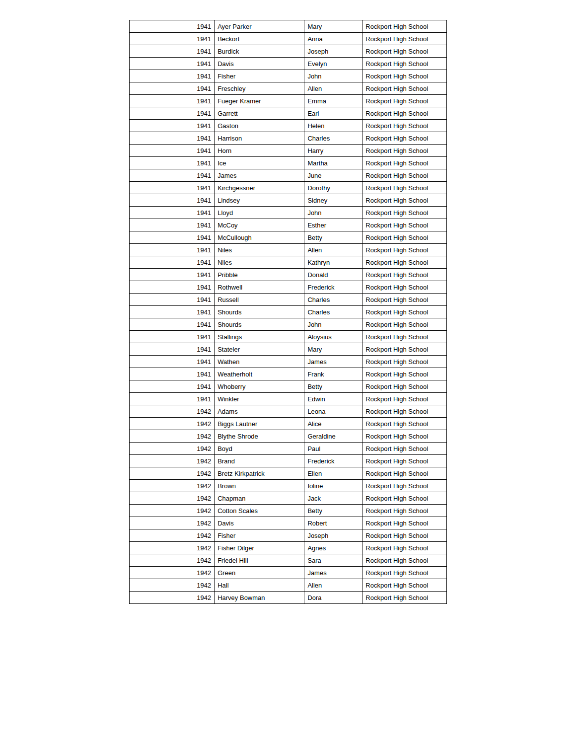| | 1941 | Ayer Parker | Mary | Rockport High School |
| | 1941 | Beckort | Anna | Rockport High School |
| | 1941 | Burdick | Joseph | Rockport High School |
| | 1941 | Davis | Evelyn | Rockport High School |
| | 1941 | Fisher | John | Rockport High School |
| | 1941 | Freschley | Allen | Rockport High School |
| | 1941 | Fueger Kramer | Emma | Rockport High School |
| | 1941 | Garrett | Earl | Rockport High School |
| | 1941 | Gaston | Helen | Rockport High School |
| | 1941 | Harrison | Charles | Rockport High School |
| | 1941 | Horn | Harry | Rockport High School |
| | 1941 | Ice | Martha | Rockport High School |
| | 1941 | James | June | Rockport High School |
| | 1941 | Kirchgessner | Dorothy | Rockport High School |
| | 1941 | Lindsey | Sidney | Rockport High School |
| | 1941 | Lloyd | John | Rockport High School |
| | 1941 | McCoy | Esther | Rockport High School |
| | 1941 | McCullough | Betty | Rockport High School |
| | 1941 | Niles | Allen | Rockport High School |
| | 1941 | Niles | Kathryn | Rockport High School |
| | 1941 | Pribble | Donald | Rockport High School |
| | 1941 | Rothwell | Frederick | Rockport High School |
| | 1941 | Russell | Charles | Rockport High School |
| | 1941 | Shourds | Charles | Rockport High School |
| | 1941 | Shourds | John | Rockport High School |
| | 1941 | Stallings | Aloysius | Rockport High School |
| | 1941 | Stateler | Mary | Rockport High School |
| | 1941 | Wathen | James | Rockport High School |
| | 1941 | Weatherholt | Frank | Rockport High School |
| | 1941 | Whoberry | Betty | Rockport High School |
| | 1941 | Winkler | Edwin | Rockport High School |
| | 1942 | Adams | Leona | Rockport High School |
| | 1942 | Biggs Lautner | Alice | Rockport High School |
| | 1942 | Blythe Shrode | Geraldine | Rockport High School |
| | 1942 | Boyd | Paul | Rockport High School |
| | 1942 | Brand | Frederick | Rockport High School |
| | 1942 | Bretz Kirkpatrick | Ellen | Rockport High School |
| | 1942 | Brown | Ioline | Rockport High School |
| | 1942 | Chapman | Jack | Rockport High School |
| | 1942 | Cotton Scales | Betty | Rockport High School |
| | 1942 | Davis | Robert | Rockport High School |
| | 1942 | Fisher | Joseph | Rockport High School |
| | 1942 | Fisher Dilger | Agnes | Rockport High School |
| | 1942 | Friedel Hill | Sara | Rockport High School |
| | 1942 | Green | James | Rockport High School |
| | 1942 | Hall | Allen | Rockport High School |
| | 1942 | Harvey Bowman | Dora | Rockport High School |